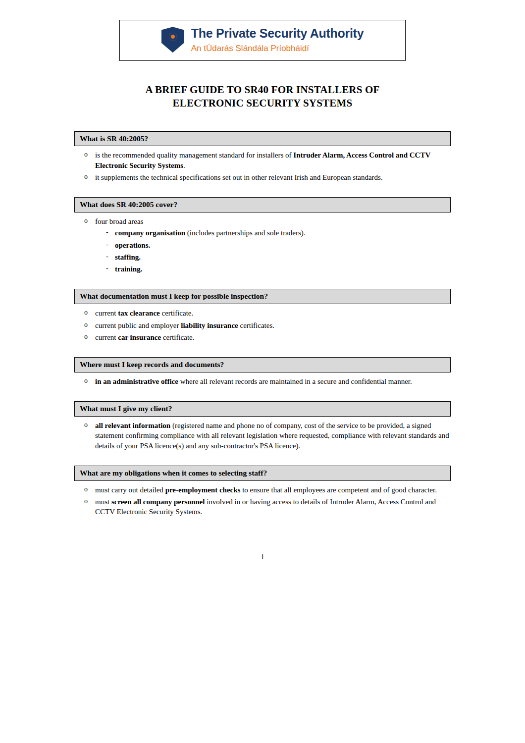The Private Security Authority
An tÚdarás Slándála Príobháidí
A BRIEF GUIDE TO SR40 FOR INSTALLERS OF
ELECTRONIC SECURITY SYSTEMS
What is SR 40:2005?
is the recommended quality management standard for installers of Intruder Alarm, Access Control and CCTV Electronic Security Systems.
it supplements the technical specifications set out in other relevant Irish and European standards.
What does SR 40:2005 cover?
four broad areas
company organisation (includes partnerships and sole traders).
operations.
staffing.
training.
What documentation must I keep for possible inspection?
current tax clearance certificate.
current public and employer liability insurance certificates.
current car insurance certificate.
Where must I keep records and documents?
in an administrative office where all relevant records are maintained in a secure and confidential manner.
What must I give my client?
all relevant information (registered name and phone no of company, cost of the service to be provided, a signed statement confirming compliance with all relevant legislation where requested, compliance with relevant standards and details of your PSA licence(s) and any sub-contractor's PSA licence).
What are my obligations when it comes to selecting staff?
must carry out detailed pre-employment checks to ensure that all employees are competent and of good character.
must screen all company personnel involved in or having access to details of Intruder Alarm, Access Control and CCTV Electronic Security Systems.
1